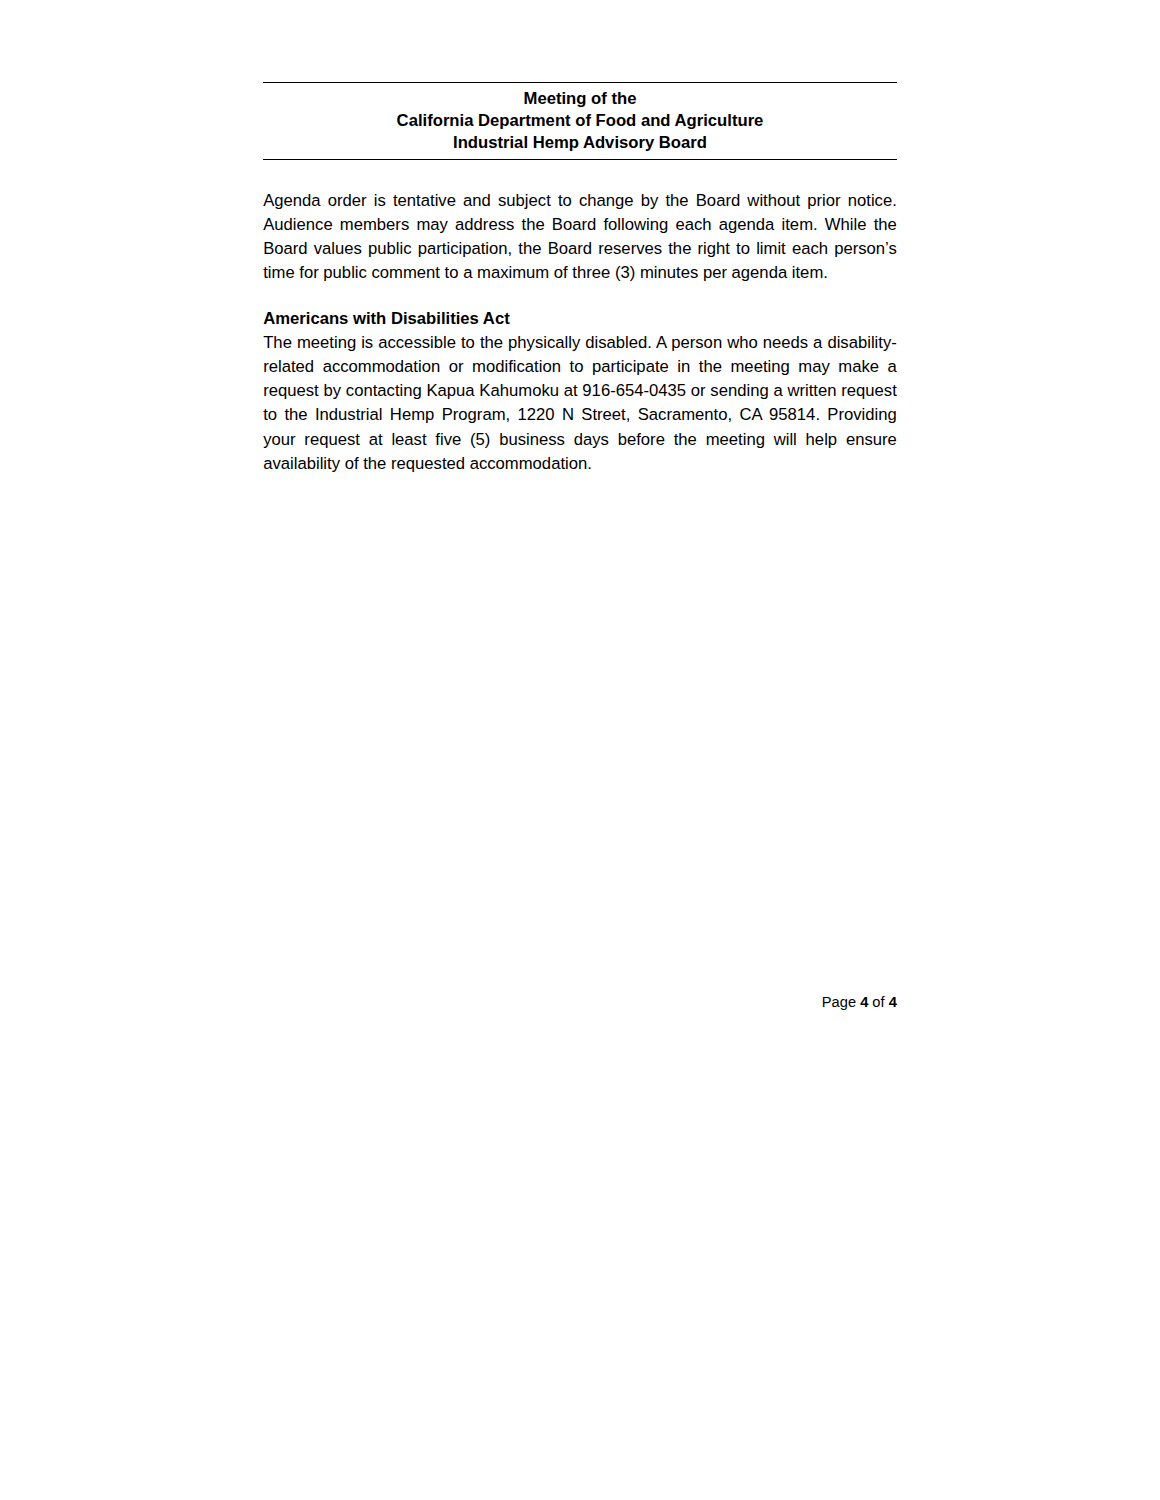Meeting of the California Department of Food and Agriculture Industrial Hemp Advisory Board
Agenda order is tentative and subject to change by the Board without prior notice. Audience members may address the Board following each agenda item. While the Board values public participation, the Board reserves the right to limit each person’s time for public comment to a maximum of three (3) minutes per agenda item.
Americans with Disabilities Act
The meeting is accessible to the physically disabled. A person who needs a disability-related accommodation or modification to participate in the meeting may make a request by contacting Kapua Kahumoku at 916-654-0435 or sending a written request to the Industrial Hemp Program, 1220 N Street, Sacramento, CA 95814. Providing your request at least five (5) business days before the meeting will help ensure availability of the requested accommodation.
Page 4 of 4